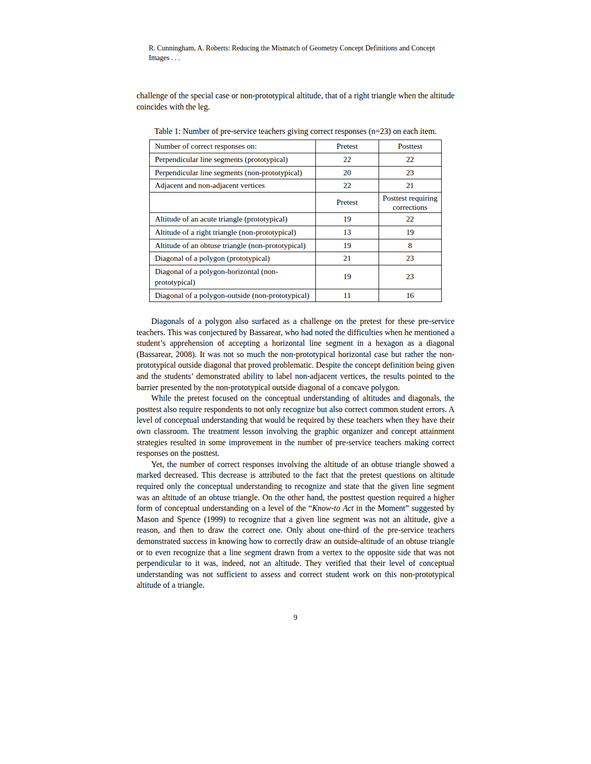R. Cunningham, A. Roberts: Reducing the Mismatch of Geometry Concept Definitions and Concept Images . . .
challenge of the special case or non-prototypical altitude, that of a right triangle when the altitude coincides with the leg.
Table 1: Number of pre-service teachers giving correct responses (n=23) on each item.
| Number of correct responses on: | Pretest | Posttest |
| --- | --- | --- |
| Perpendicular line segments (prototypical) | 22 | 22 |
| Perpendicular line segments (non-prototypical) | 20 | 23 |
| Adjacent and non-adjacent vertices | 22 | 21 |
| | Pretest | Posttest requiring corrections |
| Altitude of an acute triangle (prototypical) | 19 | 22 |
| Altitude of a right triangle (non-prototypical) | 13 | 19 |
| Altitude of an obtuse triangle (non-prototypical) | 19 | 8 |
| Diagonal of a polygon (prototypical) | 21 | 23 |
| Diagonal of a polygon-horizontal (non-prototypical) | 19 | 23 |
| Diagonal of a polygon-outside (non-prototypical) | 11 | 16 |
Diagonals of a polygon also surfaced as a challenge on the pretest for these pre-service teachers. This was conjectured by Bassarear, who had noted the difficulties when he mentioned a student’s apprehension of accepting a horizontal line segment in a hexagon as a diagonal (Bassarear, 2008). It was not so much the non-prototypical horizontal case but rather the non-prototypical outside diagonal that proved problematic. Despite the concept definition being given and the students’ demonstrated ability to label non-adjacent vertices, the results pointed to the barrier presented by the non-prototypical outside diagonal of a concave polygon.
While the pretest focused on the conceptual understanding of altitudes and diagonals, the posttest also require respondents to not only recognize but also correct common student errors. A level of conceptual understanding that would be required by these teachers when they have their own classroom. The treatment lesson involving the graphic organizer and concept attainment strategies resulted in some improvement in the number of pre-service teachers making correct responses on the posttest.
Yet, the number of correct responses involving the altitude of an obtuse triangle showed a marked decreased. This decrease is attributed to the fact that the pretest questions on altitude required only the conceptual understanding to recognize and state that the given line segment was an altitude of an obtuse triangle. On the other hand, the posttest question required a higher form of conceptual understanding on a level of the “Know-to Act in the Moment” suggested by Mason and Spence (1999) to recognize that a given line segment was not an altitude, give a reason, and then to draw the correct one. Only about one-third of the pre-service teachers demonstrated success in knowing how to correctly draw an outside-altitude of an obtuse triangle or to even recognize that a line segment drawn from a vertex to the opposite side that was not perpendicular to it was, indeed, not an altitude. They verified that their level of conceptual understanding was not sufficient to assess and correct student work on this non-prototypical altitude of a triangle.
9